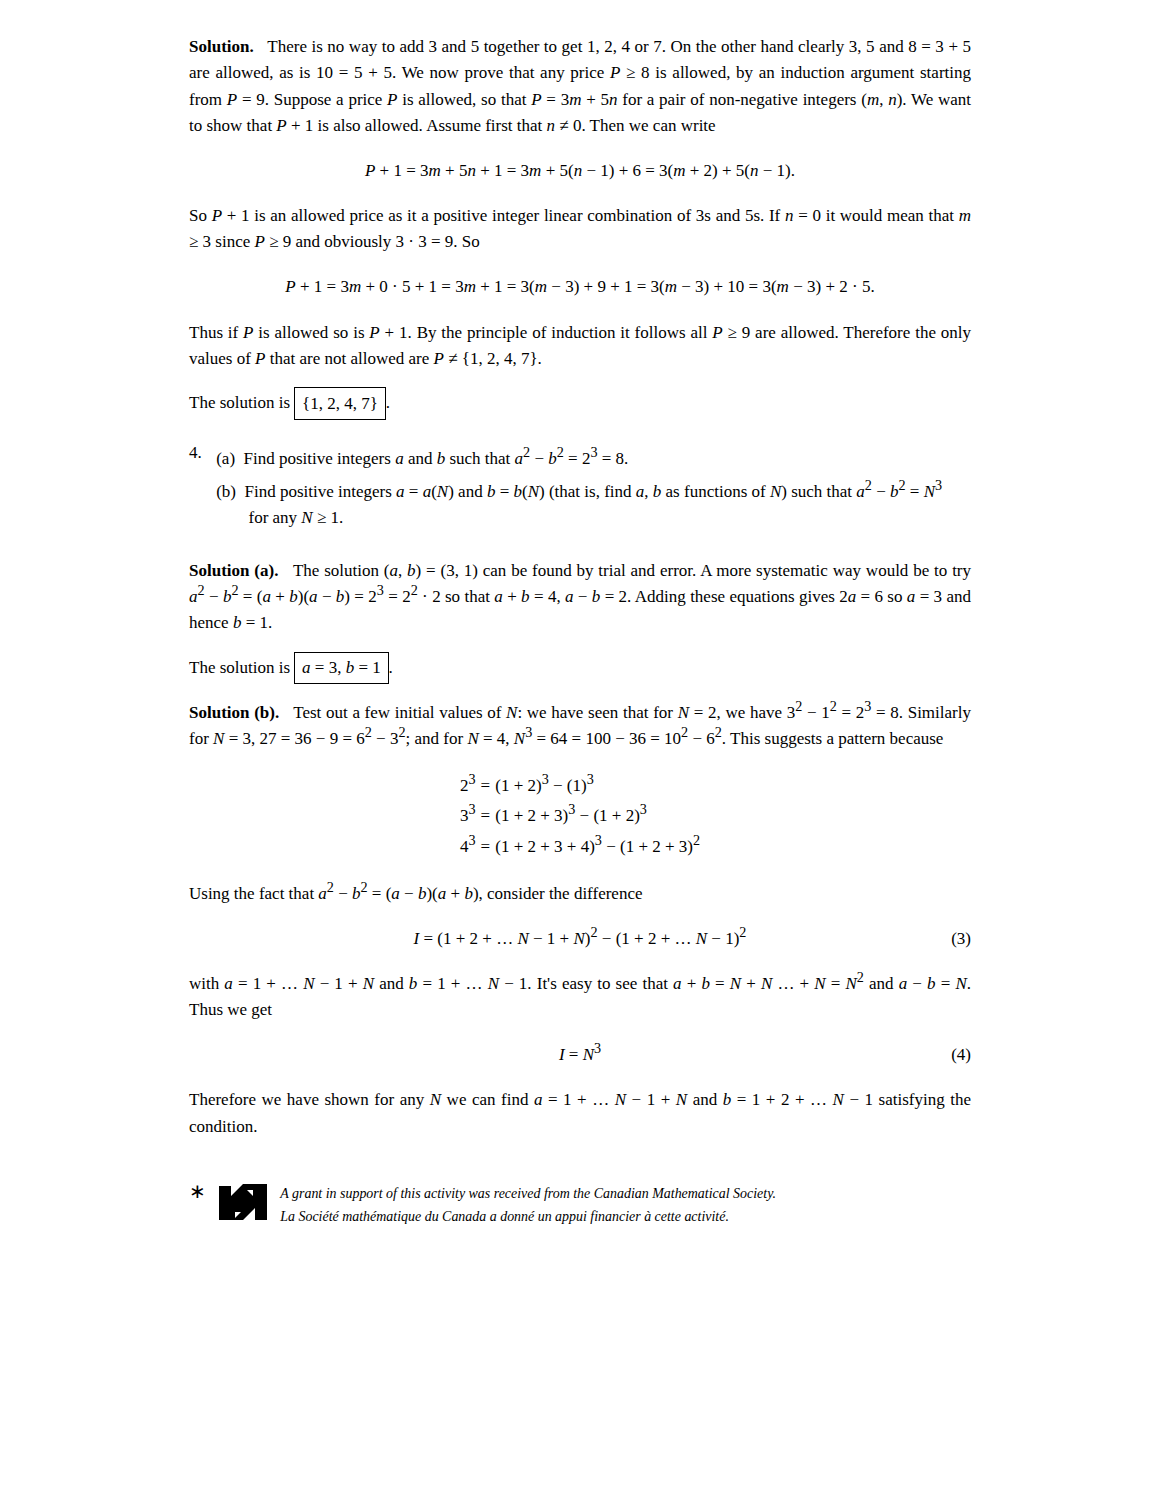Solution. There is no way to add 3 and 5 together to get 1, 2, 4 or 7. On the other hand clearly 3, 5 and 8 = 3 + 5 are allowed, as is 10 = 5 + 5. We now prove that any price P ≥ 8 is allowed, by an induction argument starting from P = 9. Suppose a price P is allowed, so that P = 3m + 5n for a pair of non-negative integers (m, n). We want to show that P + 1 is also allowed. Assume first that n ≠ 0. Then we can write
P + 1 = 3m + 5n + 1 = 3m + 5(n − 1) + 6 = 3(m + 2) + 5(n − 1).
So P + 1 is an allowed price as it a positive integer linear combination of 3s and 5s. If n = 0 it would mean that m ≥ 3 since P ≥ 9 and obviously 3 · 3 = 9. So
P + 1 = 3m + 0 · 5 + 1 = 3m + 1 = 3(m − 3) + 9 + 1 = 3(m − 3) + 10 = 3(m − 3) + 2 · 5.
Thus if P is allowed so is P + 1. By the principle of induction it follows all P ≥ 9 are allowed. Therefore the only values of P that are not allowed are P ≠ {1, 2, 4, 7}.
The solution is {1, 2, 4, 7}.
4.
(a) Find positive integers a and b such that a2 − b2 = 23 = 8.
(b) Find positive integers a = a(N) and b = b(N) (that is, find a, b as functions of N) such that a2 − b2 = N3 for any N ≥ 1.
Solution (a). The solution (a, b) = (3, 1) can be found by trial and error. A more systematic way would be to try a2 − b2 = (a + b)(a − b) = 23 = 22 · 2 so that a + b = 4, a − b = 2. Adding these equations gives 2a = 6 so a = 3 and hence b = 1.
The solution is a = 3, b = 1.
Solution (b). Test out a few initial values of N: we have seen that for N = 2, we have 32 − 12 = 23 = 8. Similarly for N = 3, 27 = 36 − 9 = 62 − 32; and for N = 4, N3 = 64 = 100 − 36 = 102 − 62. This suggests a pattern because
| 2 3 | = | (1 + 2) 3 − (1) 3 |
| 3 3 | = | (1 + 2 + 3) 3 − (1 + 2) 3 |
| 4 3 | = | (1 + 2 + 3 + 4) 3 − (1 + 2 + 3) 2 |
Using the fact that a2 − b2 = (a − b)(a + b), consider the difference
I = (1 + 2 + … N − 1 + N)2 − (1 + 2 + … N − 1)2 (3)
with a = 1 + … N − 1 + N and b = 1 + … N − 1. It's easy to see that a + b = N + N … + N = N2 and a − b = N. Thus we get
I = N3 (4)
Therefore we have shown for any N we can find a = 1 + … N − 1 + N and b = 1 + 2 + … N − 1 satisfying the condition.
∗
A grant in support of this activity was received from the Canadian Mathematical Society.
La Société mathématique du Canada a donné un appui financier à cette activité.